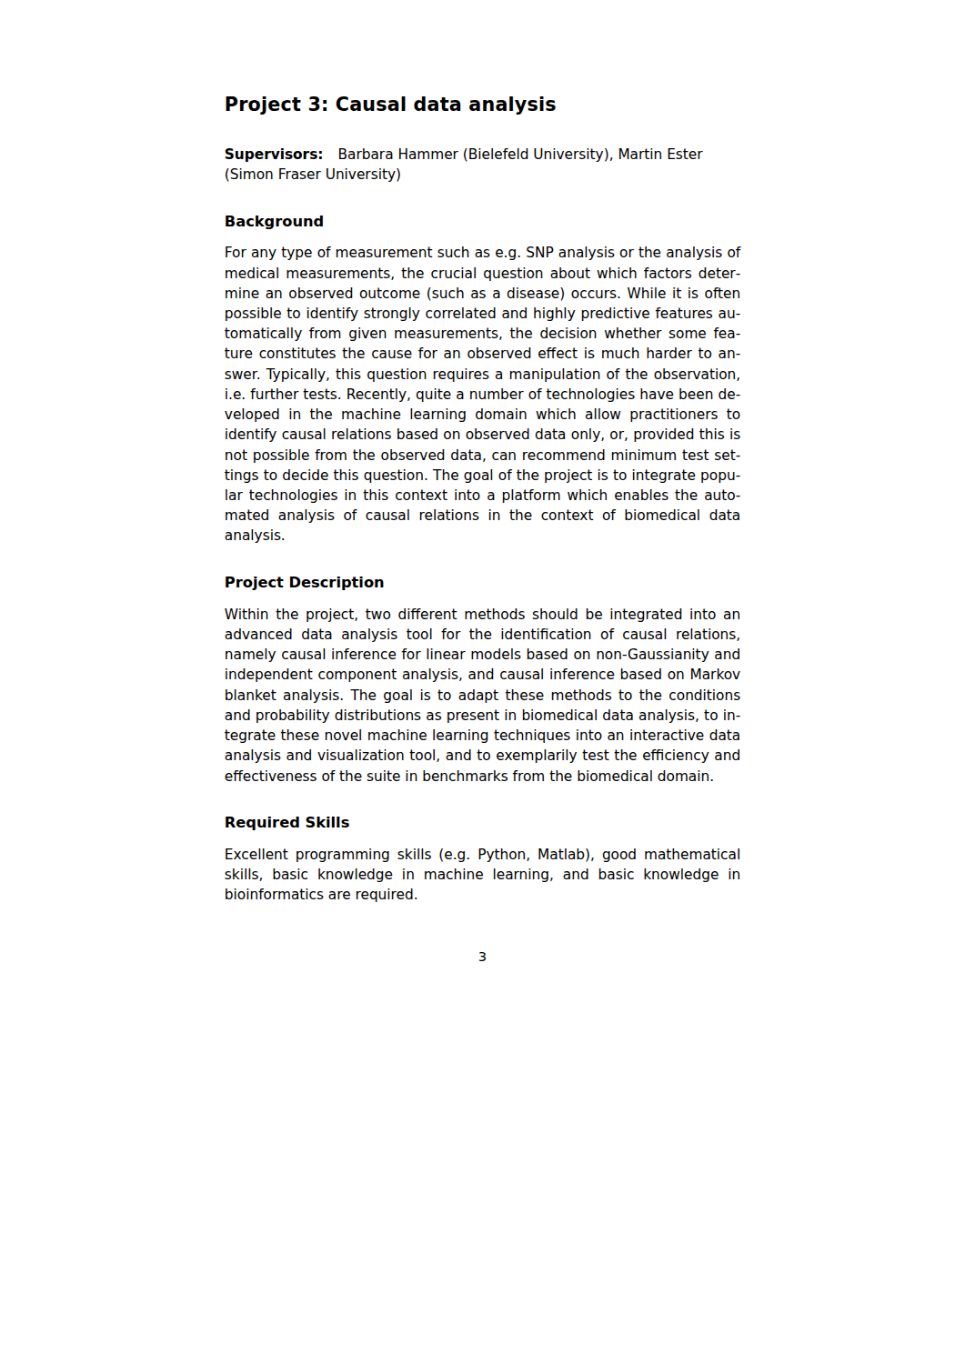Project 3: Causal data analysis
Supervisors: Barbara Hammer (Bielefeld University), Martin Ester (Simon Fraser University)
Background
For any type of measurement such as e.g. SNP analysis or the analysis of medical measurements, the crucial question about which factors determine an observed outcome (such as a disease) occurs. While it is often possible to identify strongly correlated and highly predictive features automatically from given measurements, the decision whether some feature constitutes the cause for an observed effect is much harder to answer. Typically, this question requires a manipulation of the observation, i.e. further tests. Recently, quite a number of technologies have been developed in the machine learning domain which allow practitioners to identify causal relations based on observed data only, or, provided this is not possible from the observed data, can recommend minimum test settings to decide this question. The goal of the project is to integrate popular technologies in this context into a platform which enables the automated analysis of causal relations in the context of biomedical data analysis.
Project Description
Within the project, two different methods should be integrated into an advanced data analysis tool for the identification of causal relations, namely causal inference for linear models based on non-Gaussianity and independent component analysis, and causal inference based on Markov blanket analysis. The goal is to adapt these methods to the conditions and probability distributions as present in biomedical data analysis, to integrate these novel machine learning techniques into an interactive data analysis and visualization tool, and to exemplarily test the efficiency and effectiveness of the suite in benchmarks from the biomedical domain.
Required Skills
Excellent programming skills (e.g. Python, Matlab), good mathematical skills, basic knowledge in machine learning, and basic knowledge in bioinformatics are required.
3